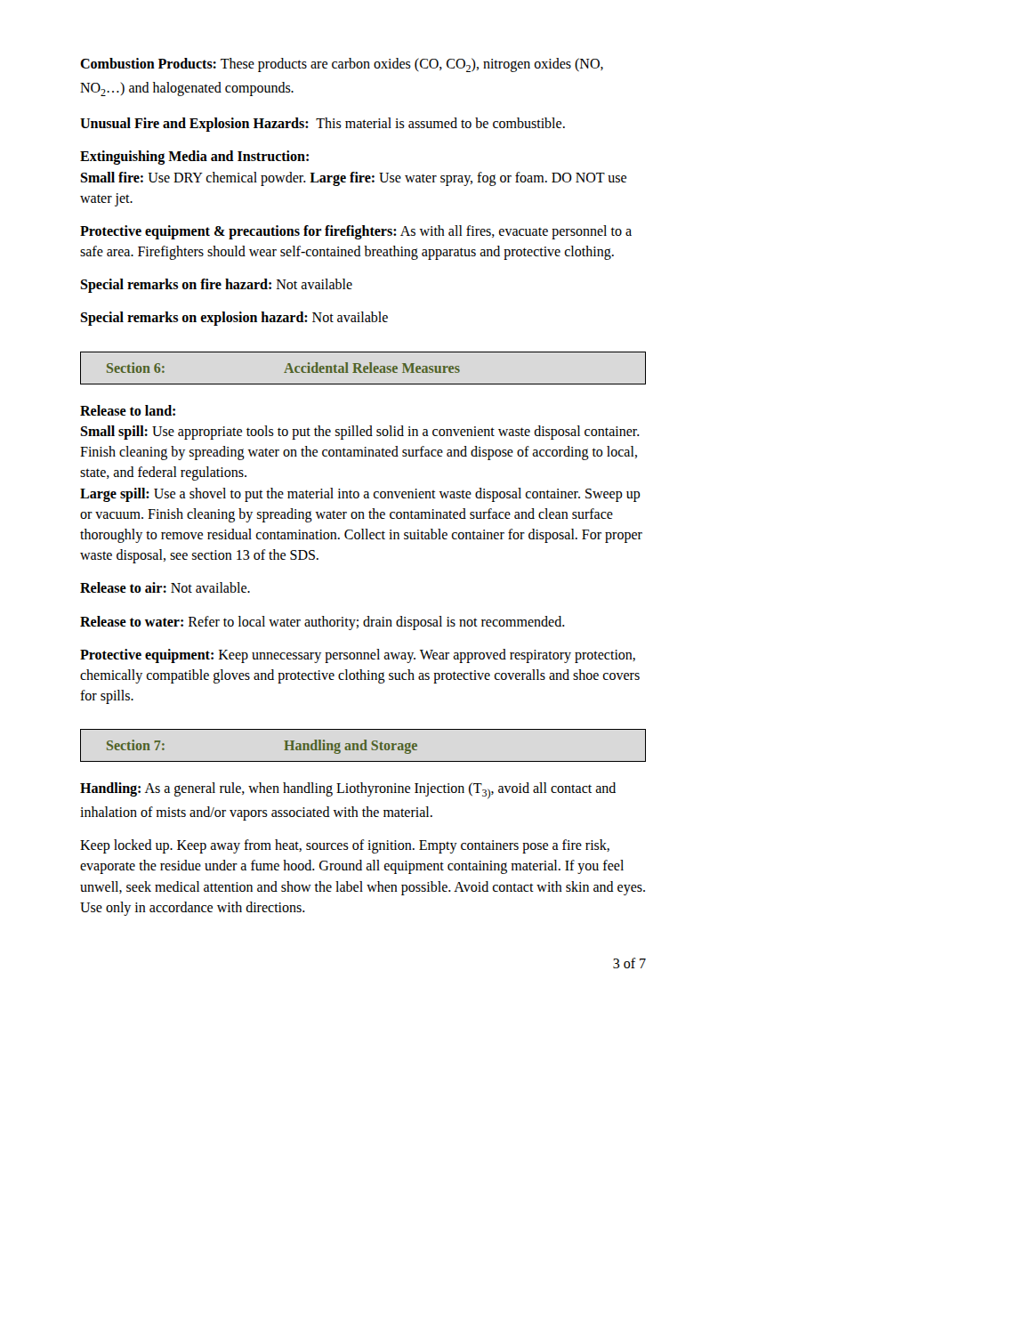Combustion Products: These products are carbon oxides (CO, CO2), nitrogen oxides (NO, NO2…) and halogenated compounds.
Unusual Fire and Explosion Hazards: This material is assumed to be combustible.
Extinguishing Media and Instruction:
Small fire: Use DRY chemical powder. Large fire: Use water spray, fog or foam. DO NOT use water jet.
Protective equipment & precautions for firefighters: As with all fires, evacuate personnel to a safe area. Firefighters should wear self-contained breathing apparatus and protective clothing.
Special remarks on fire hazard: Not available
Special remarks on explosion hazard: Not available
| Section 6: | Accidental Release Measures |
Release to land:
Small spill: Use appropriate tools to put the spilled solid in a convenient waste disposal container. Finish cleaning by spreading water on the contaminated surface and dispose of according to local, state, and federal regulations.
Large spill: Use a shovel to put the material into a convenient waste disposal container. Sweep up or vacuum. Finish cleaning by spreading water on the contaminated surface and clean surface thoroughly to remove residual contamination. Collect in suitable container for disposal. For proper waste disposal, see section 13 of the SDS.
Release to air: Not available.
Release to water: Refer to local water authority; drain disposal is not recommended.
Protective equipment: Keep unnecessary personnel away. Wear approved respiratory protection, chemically compatible gloves and protective clothing such as protective coveralls and shoe covers for spills.
| Section 7: | Handling and Storage |
Handling: As a general rule, when handling Liothyronine Injection (T3), avoid all contact and inhalation of mists and/or vapors associated with the material.
Keep locked up. Keep away from heat, sources of ignition. Empty containers pose a fire risk, evaporate the residue under a fume hood. Ground all equipment containing material. If you feel unwell, seek medical attention and show the label when possible. Avoid contact with skin and eyes. Use only in accordance with directions.
3 of 7